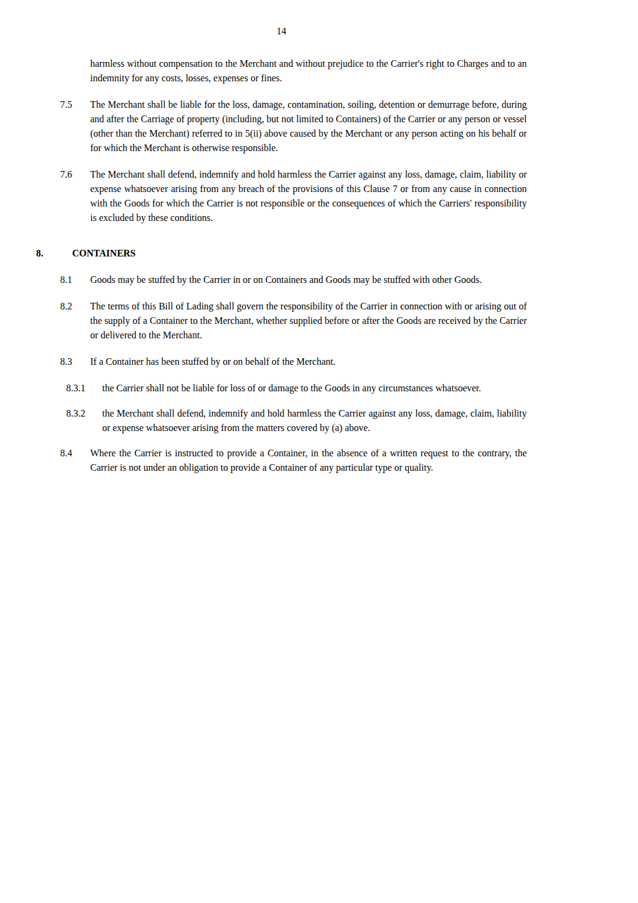14
harmless without compensation to the Merchant and without prejudice to the Carrier's right to Charges and to an indemnity for any costs, losses, expenses or fines.
7.5
The Merchant shall be liable for the loss, damage, contamination, soiling, detention or demurrage before, during and after the Carriage of property (including, but not limited to Containers) of the Carrier or any person or vessel (other than the Merchant) referred to in 5(ii) above caused by the Merchant or any person acting on his behalf or for which the Merchant is otherwise responsible.
7.6
The Merchant shall defend, indemnify and hold harmless the Carrier against any loss, damage, claim, liability or expense whatsoever arising from any breach of the provisions of this Clause 7 or from any cause in connection with the Goods for which the Carrier is not responsible or the consequences of which the Carriers' responsibility is excluded by these conditions.
8.
CONTAINERS
8.1
Goods may be stuffed by the Carrier in or on Containers and Goods may be stuffed with other Goods.
8.2
The terms of this Bill of Lading shall govern the responsibility of the Carrier in connection with or arising out of the supply of a Container to the Merchant, whether supplied before or after the Goods are received by the Carrier or delivered to the Merchant.
8.3
If a Container has been stuffed by or on behalf of the Merchant.
8.3.1
the Carrier shall not be liable for loss of or damage to the Goods in any circumstances whatsoever.
8.3.2
the Merchant shall defend, indemnify and hold harmless the Carrier against any loss, damage, claim, liability or expense whatsoever arising from the matters covered by (a) above.
8.4
Where the Carrier is instructed to provide a Container, in the absence of a written request to the contrary, the Carrier is not under an obligation to provide a Container of any particular type or quality.